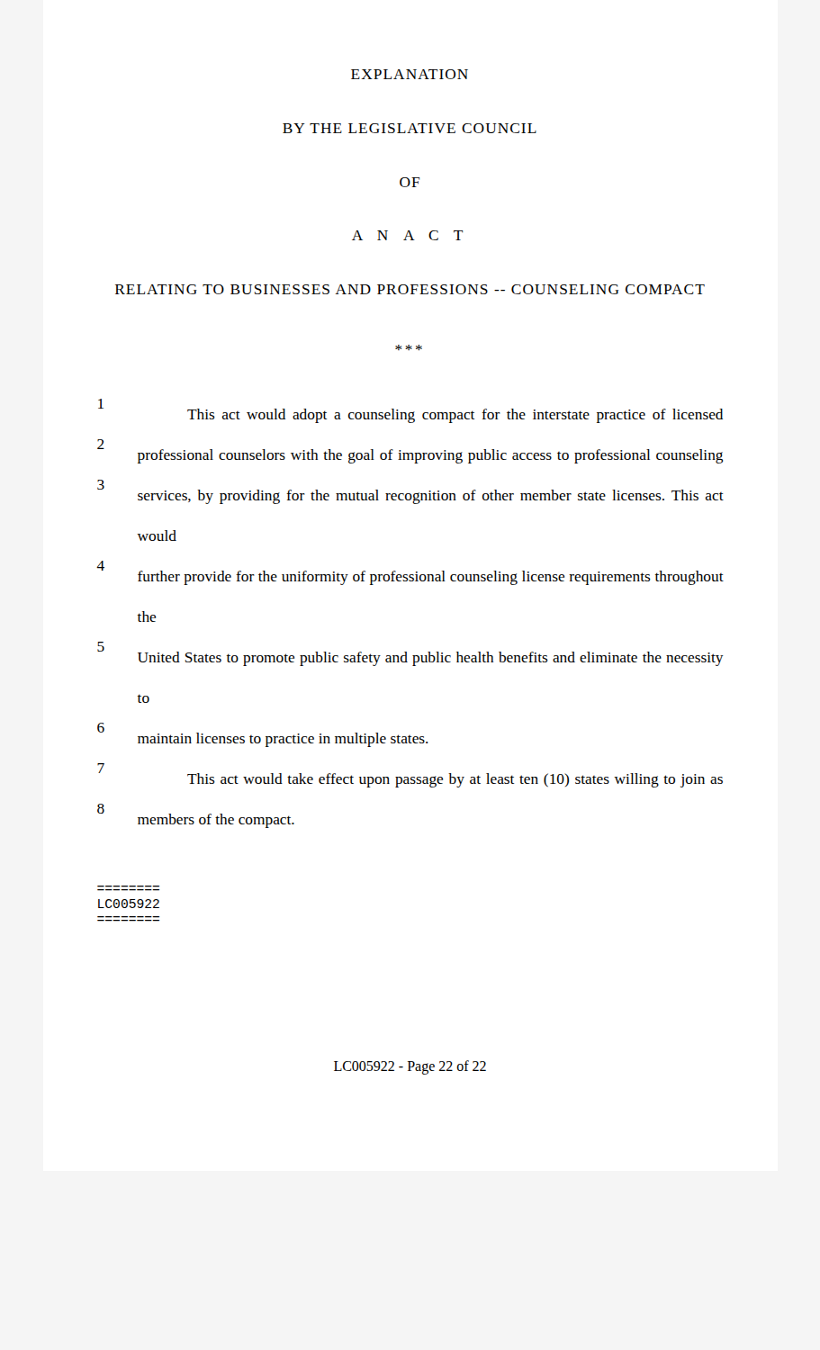EXPLANATION
BY THE LEGISLATIVE COUNCIL
OF
A N A C T
RELATING TO BUSINESSES AND PROFESSIONS -- COUNSELING COMPACT
***
| 1 | This act would adopt a counseling compact for the interstate practice of licensed |
| 2 | professional counselors with the goal of improving public access to professional counseling |
| 3 | services, by providing for the mutual recognition of other member state licenses. This act would |
| 4 | further provide for the uniformity of professional counseling license requirements throughout the |
| 5 | United States to promote public safety and public health benefits and eliminate the necessity to |
| 6 | maintain licenses to practice in multiple states. |
| 7 | This act would take effect upon passage by at least ten (10) states willing to join as |
| 8 | members of the compact. |
========
LC005922
========
LC005922 - Page 22 of 22